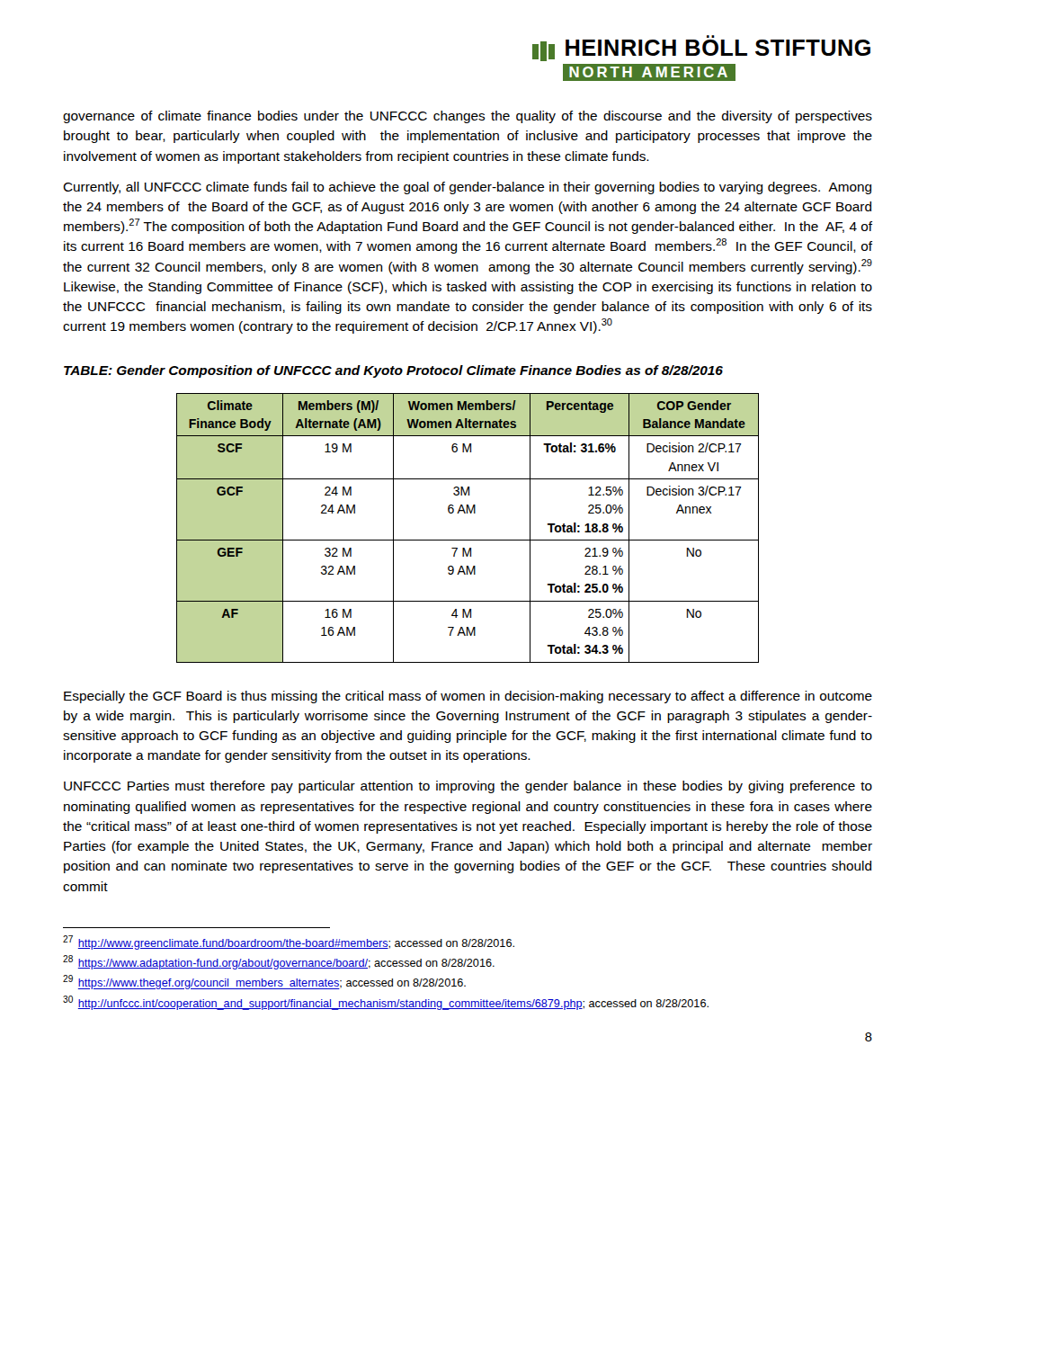HEINRICH BÖLL STIFTUNG
NORTH AMERICA
governance of climate finance bodies under the UNFCCC changes the quality of the discourse and the diversity of perspectives brought to bear, particularly when coupled with the implementation of inclusive and participatory processes that improve the involvement of women as important stakeholders from recipient countries in these climate funds.
Currently, all UNFCCC climate funds fail to achieve the goal of gender-balance in their governing bodies to varying degrees. Among the 24 members of the Board of the GCF, as of August 2016 only 3 are women (with another 6 among the 24 alternate GCF Board members).27 The composition of both the Adaptation Fund Board and the GEF Council is not gender-balanced either. In the AF, 4 of its current 16 Board members are women, with 7 women among the 16 current alternate Board members.28 In the GEF Council, of the current 32 Council members, only 8 are women (with 8 women among the 30 alternate Council members currently serving).29 Likewise, the Standing Committee of Finance (SCF), which is tasked with assisting the COP in exercising its functions in relation to the UNFCCC financial mechanism, is failing its own mandate to consider the gender balance of its composition with only 6 of its current 19 members women (contrary to the requirement of decision 2/CP.17 Annex VI).30
TABLE: Gender Composition of UNFCCC and Kyoto Protocol Climate Finance Bodies as of 8/28/2016
| Climate Finance Body | Members (M)/ Alternate (AM) | Women Members/ Women Alternates | Percentage | COP Gender Balance Mandate |
| --- | --- | --- | --- | --- |
| SCF | 19 M | 6 M | Total: 31.6% | Decision 2/CP.17 Annex VI |
| GCF | 24 M 24 AM | 3M 6 AM | 12.5% 25.0% Total: 18.8 % | Decision 3/CP.17 Annex |
| GEF | 32 M 32 AM | 7 M 9 AM | 21.9 % 28.1 % Total: 25.0 % | No |
| AF | 16 M 16 AM | 4 M 7 AM | 25.0% 43.8 % Total: 34.3 % | No |
Especially the GCF Board is thus missing the critical mass of women in decision-making necessary to affect a difference in outcome by a wide margin. This is particularly worrisome since the Governing Instrument of the GCF in paragraph 3 stipulates a gender-sensitive approach to GCF funding as an objective and guiding principle for the GCF, making it the first international climate fund to incorporate a mandate for gender sensitivity from the outset in its operations.
UNFCCC Parties must therefore pay particular attention to improving the gender balance in these bodies by giving preference to nominating qualified women as representatives for the respective regional and country constituencies in these fora in cases where the “critical mass” of at least one-third of women representatives is not yet reached. Especially important is hereby the role of those Parties (for example the United States, the UK, Germany, France and Japan) which hold both a principal and alternate member position and can nominate two representatives to serve in the governing bodies of the GEF or the GCF. These countries should commit
27 http://www.greenclimate.fund/boardroom/the-board#members; accessed on 8/28/2016.
28 https://www.adaptation-fund.org/about/governance/board/; accessed on 8/28/2016.
29 https://www.thegef.org/council_members_alternates; accessed on 8/28/2016.
30 http://unfccc.int/cooperation_and_support/financial_mechanism/standing_committee/items/6879.php; accessed on 8/28/2016.
8